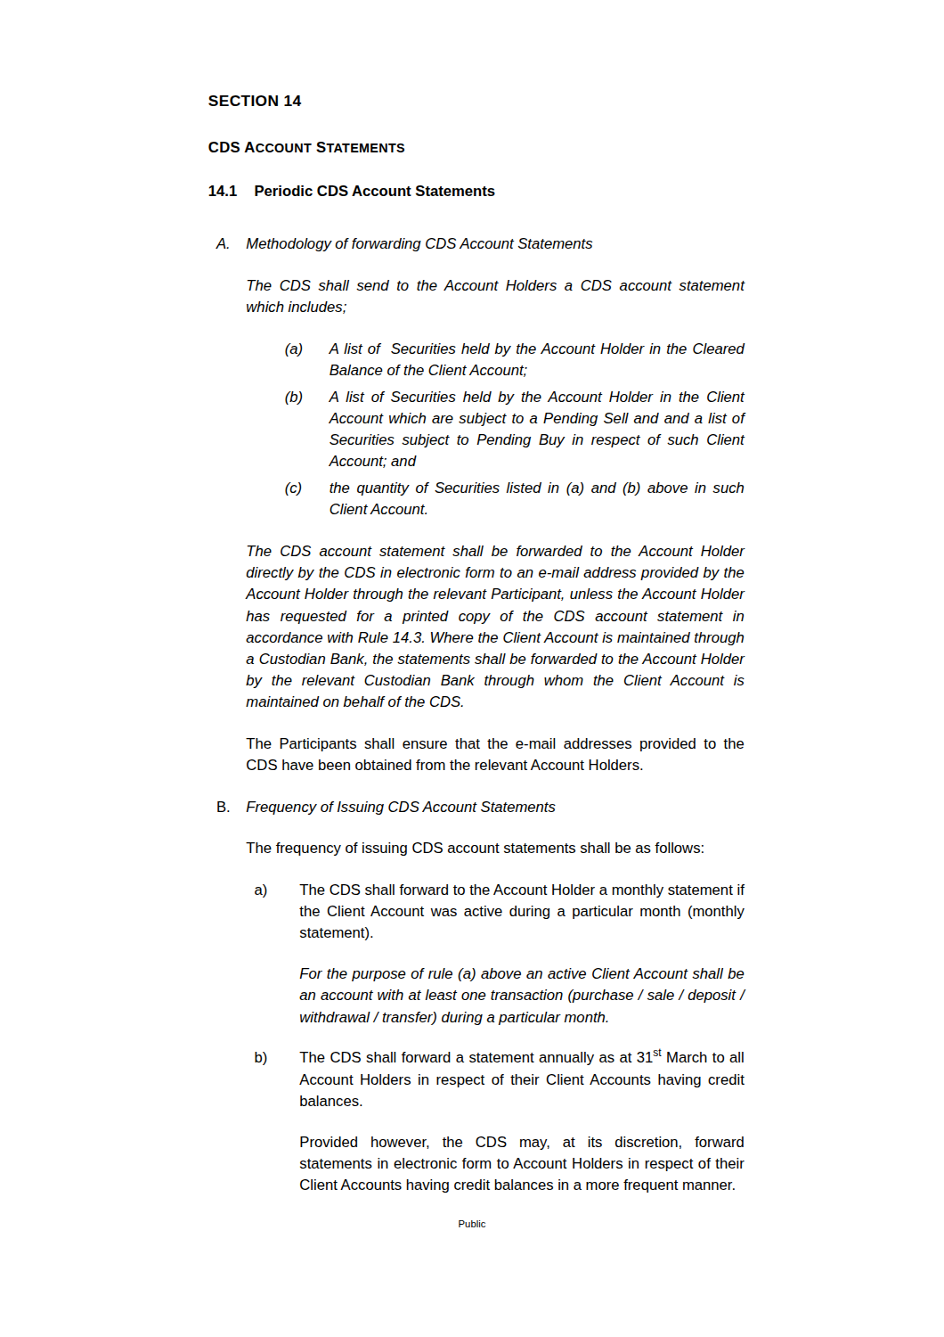SECTION 14
CDS ACCOUNT STATEMENTS
14.1 Periodic CDS Account Statements
A. Methodology of forwarding CDS Account Statements
The CDS shall send to the Account Holders a CDS account statement which includes;
(a) A list of Securities held by the Account Holder in the Cleared Balance of the Client Account;
(b) A list of Securities held by the Account Holder in the Client Account which are subject to a Pending Sell and and a list of Securities subject to Pending Buy in respect of such Client Account; and
(c) the quantity of Securities listed in (a) and (b) above in such Client Account.
The CDS account statement shall be forwarded to the Account Holder directly by the CDS in electronic form to an e-mail address provided by the Account Holder through the relevant Participant, unless the Account Holder has requested for a printed copy of the CDS account statement in accordance with Rule 14.3. Where the Client Account is maintained through a Custodian Bank, the statements shall be forwarded to the Account Holder by the relevant Custodian Bank through whom the Client Account is maintained on behalf of the CDS.
The Participants shall ensure that the e-mail addresses provided to the CDS have been obtained from the relevant Account Holders.
B. Frequency of Issuing CDS Account Statements
The frequency of issuing CDS account statements shall be as follows:
a) The CDS shall forward to the Account Holder a monthly statement if the Client Account was active during a particular month (monthly statement).
For the purpose of rule (a) above an active Client Account shall be an account with at least one transaction (purchase / sale / deposit / withdrawal / transfer) during a particular month.
b) The CDS shall forward a statement annually as at 31st March to all Account Holders in respect of their Client Accounts having credit balances.
Provided however, the CDS may, at its discretion, forward statements in electronic form to Account Holders in respect of their Client Accounts having credit balances in a more frequent manner.
Public